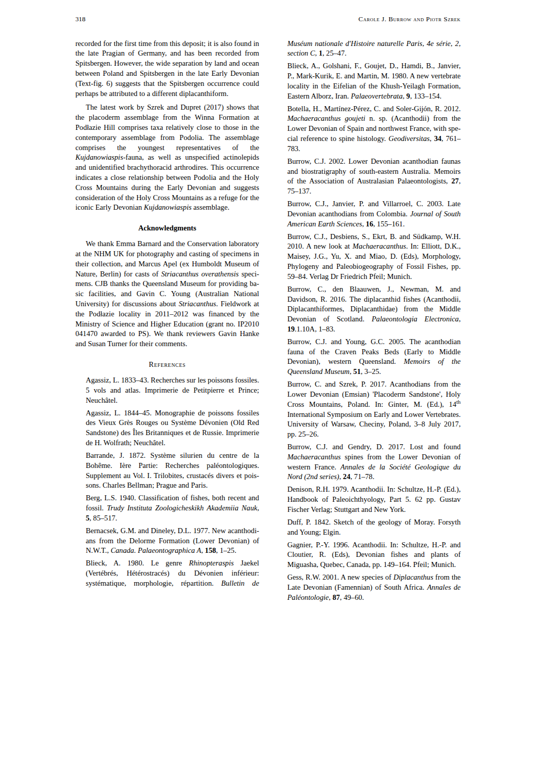318 Carole J. Burrow and Piotr Szrek
recorded for the first time from this deposit; it is also found in the late Pragian of Germany, and has been recorded from Spitsbergen. However, the wide separation by land and ocean between Poland and Spitsbergen in the late Early Devonian (Text-fig. 6) suggests that the Spitsbergen occurrence could perhaps be attributed to a different diplacanthiform.
The latest work by Szrek and Dupret (2017) shows that the placoderm assemblage from the Winna Formation at Podłazie Hill comprises taxa relatively close to those in the contemporary assemblage from Podolia. The assemblage comprises the youngest representatives of the Kujdanowiaspis-fauna, as well as unspecified actinolepids and unidentified brachythoracid arthrodires. This occurrence indicates a close relationship between Podolia and the Holy Cross Mountains during the Early Devonian and suggests consideration of the Holy Cross Mountains as a refuge for the iconic Early Devonian Kujdanowiaspis assemblage.
Acknowledgments
We thank Emma Barnard and the Conservation laboratory at the NHM UK for photography and casting of specimens in their collection, and Marcus Apel (ex Humboldt Museum of Nature, Berlin) for casts of Striacanthus overathensis specimens. CJB thanks the Queensland Museum for providing basic facilities, and Gavin C. Young (Australian National University) for discussions about Striacanthus. Fieldwork at the Podłazie locality in 2011–2012 was financed by the Ministry of Science and Higher Education (grant no. IP2010 041470 awarded to PS). We thank reviewers Gavin Hanke and Susan Turner for their comments.
References
Agassiz, L. 1833–43. Recherches sur les poissons fossiles. 5 vols and atlas. Imprimerie de Petitpierre et Prince; Neuchâtel.
Agassiz, L. 1844–45. Monographie de poissons fossiles des Vieux Grès Rouges ou Système Dévonien (Old Red Sandstone) des Îles Britanniques et de Russie. Imprimerie de H. Wolfrath; Neuchâtel.
Barrande, J. 1872. Système silurien du centre de la Bohême. Ière Partie: Recherches paléontologiques. Supplement au Vol. I. Trilobites, crustacés divers et poissons. Charles Bellman; Prague and Paris.
Berg, L.S. 1940. Classification of fishes, both recent and fossil. Trudy Instituta Zoologicheskikh Akademiia Nauk, 5, 85–517.
Bernacsek, G.M. and Dineley, D.L. 1977. New acanthodians from the Delorme Formation (Lower Devonian) of N.W.T., Canada. Palaeontographica A, 158, 1–25.
Blieck, A. 1980. Le genre Rhinopteraspis Jaekel (Vertébrés, Hétérostracés) du Dévonien inférieur: systématique, morphologie, répartition. Bulletin de Muséum nationale d'Histoire naturelle Paris, 4e série, 2, section C, 1, 25–47.
Blieck, A., Golshani, F., Goujet, D., Hamdi, B., Janvier, P., Mark-Kurik, E. and Martin, M. 1980. A new vertebrate locality in the Eifelian of the Khush-Yeilagh Formation, Eastern Alborz, Iran. Palaeovertebrata, 9, 133–154.
Botella, H., Martínez-Pérez, C. and Soler-Gijón, R. 2012. Machaeracanthus goujeti n. sp. (Acanthodii) from the Lower Devonian of Spain and northwest France, with special reference to spine histology. Geodiversitas, 34, 761–783.
Burrow, C.J. 2002. Lower Devonian acanthodian faunas and biostratigraphy of south-eastern Australia. Memoirs of the Association of Australasian Palaeontologists, 27, 75–137.
Burrow, C.J., Janvier, P. and Villarroel, C. 2003. Late Devonian acanthodians from Colombia. Journal of South American Earth Sciences, 16, 155–161.
Burrow, C.J., Desbiens, S., Ekrt, B. and Südkamp, W.H. 2010. A new look at Machaeracanthus. In: Elliott, D.K., Maisey, J.G., Yu, X. and Miao, D. (Eds), Morphology, Phylogeny and Paleobiogeography of Fossil Fishes, pp. 59–84. Verlag Dr Friedrich Pfeil; Munich.
Burrow, C., den Blaauwen, J., Newman, M. and Davidson, R. 2016. The diplacanthid fishes (Acanthodii, Diplacanthiformes, Diplacanthidae) from the Middle Devonian of Scotland. Palaeontologia Electronica, 19.1.10A, 1–83.
Burrow, C.J. and Young, G.C. 2005. The acanthodian fauna of the Craven Peaks Beds (Early to Middle Devonian), western Queensland. Memoirs of the Queensland Museum, 51, 3–25.
Burrow, C. and Szrek, P. 2017. Acanthodians from the Lower Devonian (Emsian) 'Placoderm Sandstone', Holy Cross Mountains, Poland. In: Ginter, M. (Ed.), 14th International Symposium on Early and Lower Vertebrates. University of Warsaw, Checiny, Poland, 3–8 July 2017, pp. 25–26.
Burrow, C.J. and Gendry, D. 2017. Lost and found Machaeracanthus spines from the Lower Devonian of western France. Annales de la Société Geologique du Nord (2nd series), 24, 71–78.
Denison, R.H. 1979. Acanthodii. In: Schultze, H.-P. (Ed.), Handbook of Paleoichthyology, Part 5. 62 pp. Gustav Fischer Verlag; Stuttgart and New York.
Duff, P. 1842. Sketch of the geology of Moray. Forsyth and Young; Elgin.
Gagnier, P.-Y. 1996. Acanthodii. In: Schultze, H.-P. and Cloutier, R. (Eds), Devonian fishes and plants of Miguasha, Quebec, Canada, pp. 149–164. Pfeil; Munich.
Gess, R.W. 2001. A new species of Diplacanthus from the Late Devonian (Famennian) of South Africa. Annales de Paléontologie, 87, 49–60.